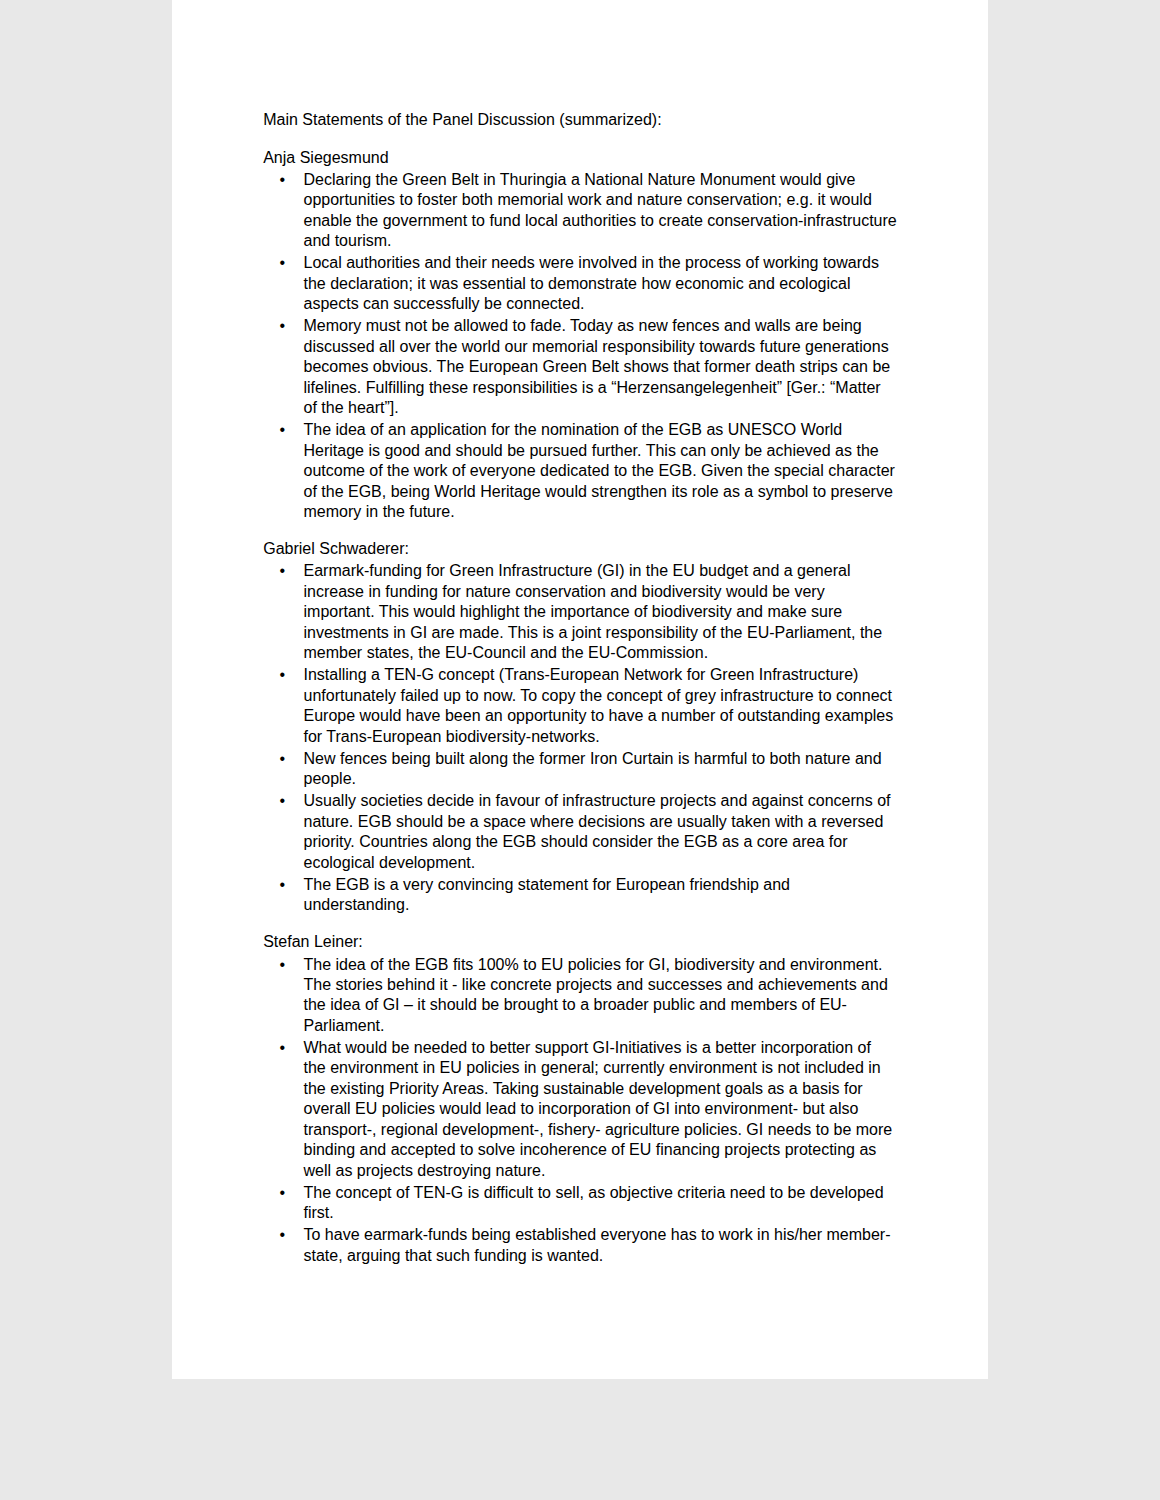Main Statements of the Panel Discussion (summarized):
Anja Siegesmund
Declaring the Green Belt in Thuringia a National Nature Monument would give opportunities to foster both memorial work and nature conservation; e.g. it would enable the government to fund local authorities to create conservation-infrastructure and tourism.
Local authorities and their needs were involved in the process of working towards the declaration; it was essential to demonstrate how economic and ecological aspects can successfully be connected.
Memory must not be allowed to fade. Today as new fences and walls are being discussed all over the world our memorial responsibility towards future generations becomes obvious. The European Green Belt shows that former death strips can be lifelines. Fulfilling these responsibilities is a “Herzensangelegenheit” [Ger.: “Matter of the heart”].
The idea of an application for the nomination of the EGB as UNESCO World Heritage is good and should be pursued further. This can only be achieved as the outcome of the work of everyone dedicated to the EGB. Given the special character of the EGB, being World Heritage would strengthen its role as a symbol to preserve memory in the future.
Gabriel Schwaderer:
Earmark-funding for Green Infrastructure (GI) in the EU budget and a general increase in funding for nature conservation and biodiversity would be very important. This would highlight the importance of biodiversity and make sure investments in GI are made. This is a joint responsibility of the EU-Parliament, the member states, the EU-Council and the EU-Commission.
Installing a TEN-G concept (Trans-European Network for Green Infrastructure) unfortunately failed up to now. To copy the concept of grey infrastructure to connect Europe would have been an opportunity to have a number of outstanding examples for Trans-European biodiversity-networks.
New fences being built along the former Iron Curtain is harmful to both nature and people.
Usually societies decide in favour of infrastructure projects and against concerns of nature. EGB should be a space where decisions are usually taken with a reversed priority. Countries along the EGB should consider the EGB as a core area for ecological development.
The EGB is a very convincing statement for European friendship and understanding.
Stefan Leiner:
The idea of the EGB fits 100% to EU policies for GI, biodiversity and environment. The stories behind it - like concrete projects and successes and achievements and the idea of GI – it should be brought to a broader public and members of EU-Parliament.
What would be needed to better support GI-Initiatives is a better incorporation of the environment in EU policies in general; currently environment is not included in the existing Priority Areas. Taking sustainable development goals as a basis for overall EU policies would lead to incorporation of GI into environment- but also transport-, regional development-, fishery- agriculture policies. GI needs to be more binding and accepted to solve incoherence of EU financing projects protecting as well as projects destroying nature.
The concept of TEN-G is difficult to sell, as objective criteria need to be developed first.
To have earmark-funds being established everyone has to work in his/her member-state, arguing that such funding is wanted.